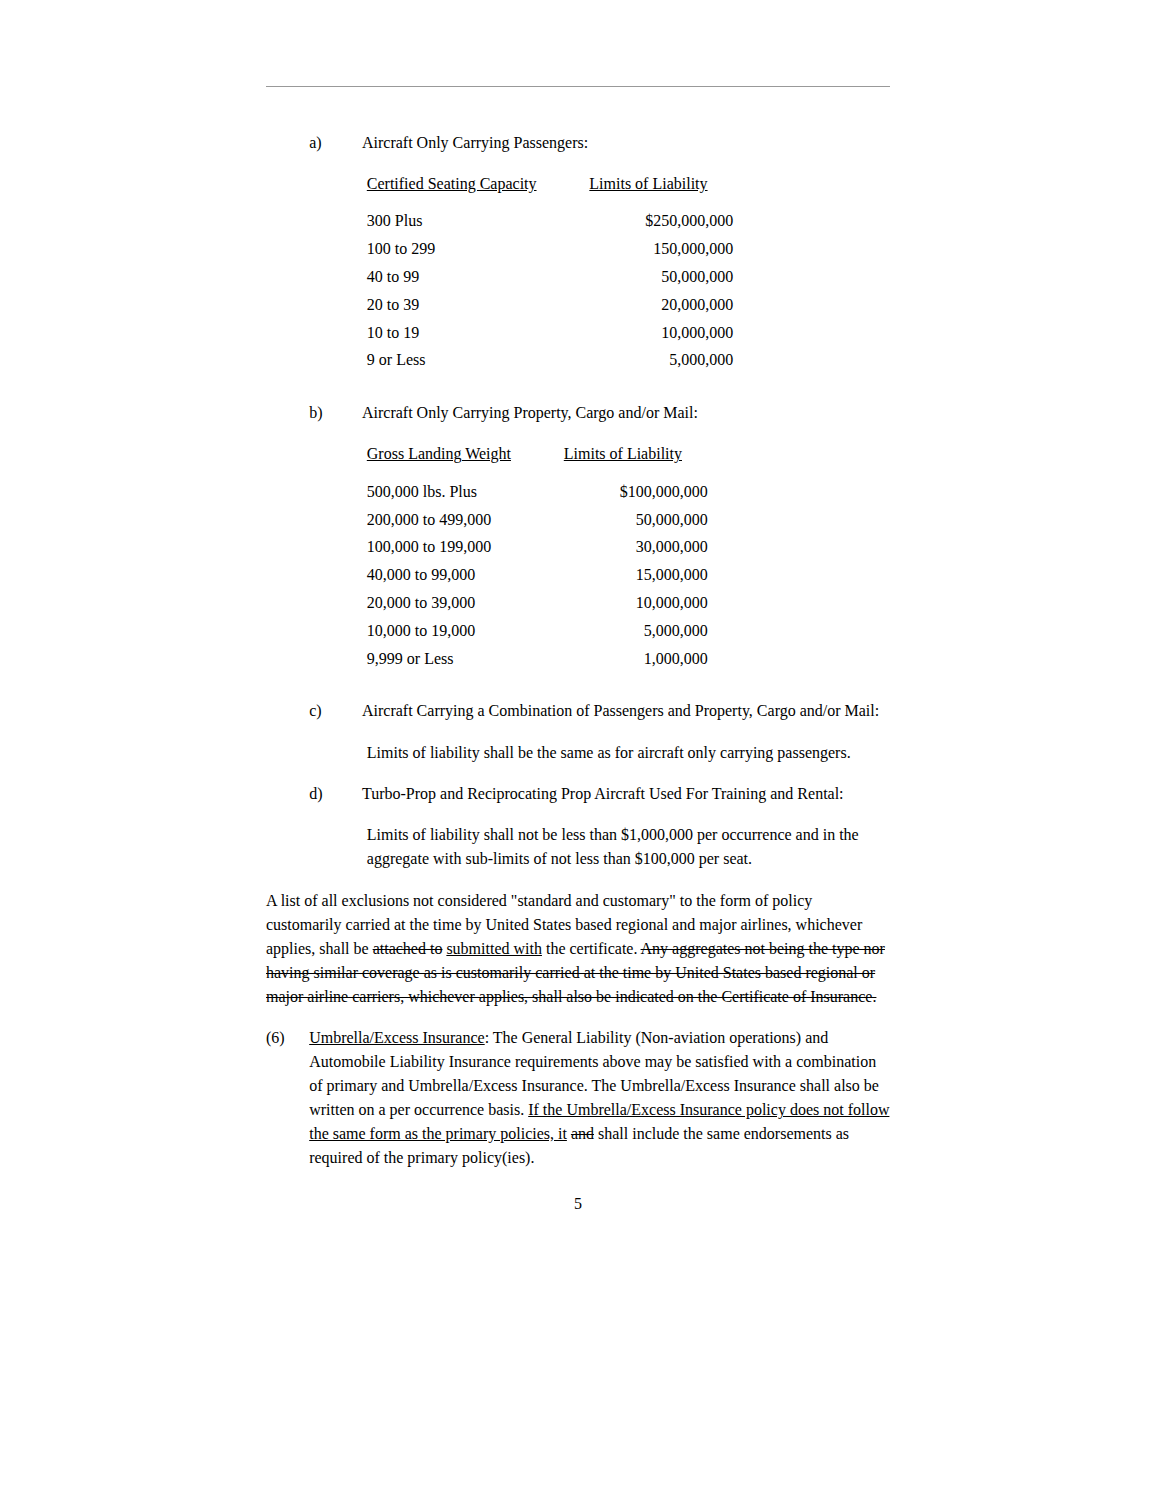a)
Aircraft Only Carrying Passengers:
| Certified Seating Capacity | Limits of Liability |
| --- | --- |
| 300 Plus | $250,000,000 |
| 100 to 299 | 150,000,000 |
| 40 to 99 | 50,000,000 |
| 20 to 39 | 20,000,000 |
| 10 to 19 | 10,000,000 |
| 9 or Less | 5,000,000 |
b)
Aircraft Only Carrying Property, Cargo and/or Mail:
| Gross Landing Weight | Limits of Liability |
| --- | --- |
| 500,000 lbs. Plus | $100,000,000 |
| 200,000 to 499,000 | 50,000,000 |
| 100,000 to 199,000 | 30,000,000 |
| 40,000 to 99,000 | 15,000,000 |
| 20,000 to 39,000 | 10,000,000 |
| 10,000 to 19,000 | 5,000,000 |
| 9,999 or Less | 1,000,000 |
c)
Aircraft Carrying a Combination of Passengers and Property, Cargo and/or Mail:
Limits of liability shall be the same as for aircraft only carrying passengers.
d)
Turbo-Prop and Reciprocating Prop Aircraft Used For Training and Rental:
Limits of liability shall not be less than $1,000,000 per occurrence and in the aggregate with sub-limits of not less than $100,000 per seat.
A list of all exclusions not considered "standard and customary" to the form of policy customarily carried at the time by United States based regional and major airlines, whichever applies, shall be attached to submitted with the certificate. Any aggregates not being the type nor having similar coverage as is customarily carried at the time by United States based regional or major airline carriers, whichever applies, shall also be indicated on the Certificate of Insurance.
(6)
Umbrella/Excess Insurance: The General Liability (Non-aviation operations) and Automobile Liability Insurance requirements above may be satisfied with a combination of primary and Umbrella/Excess Insurance. The Umbrella/Excess Insurance shall also be written on a per occurrence basis. If the Umbrella/Excess Insurance policy does not follow the same form as the primary policies, it and shall include the same endorsements as required of the primary policy(ies).
5